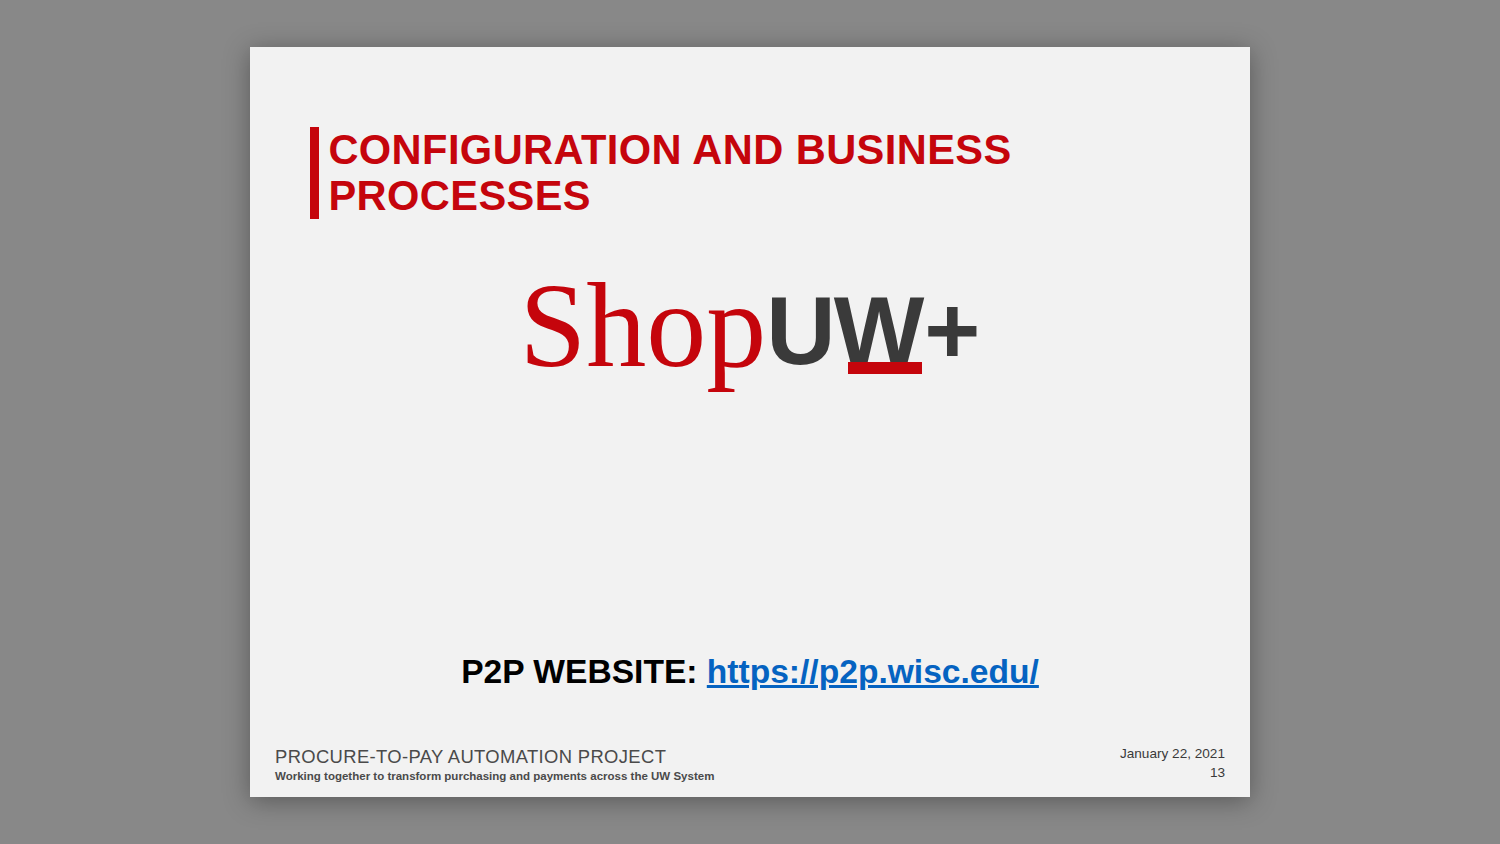Configuration and Business Processes
Shop UW+
P2P WEBSITE: https://p2p.wisc.edu/
Procure-to-Pay Automation Project
Working together to transform purchasing and payments across the UW System
January 22, 2021
13